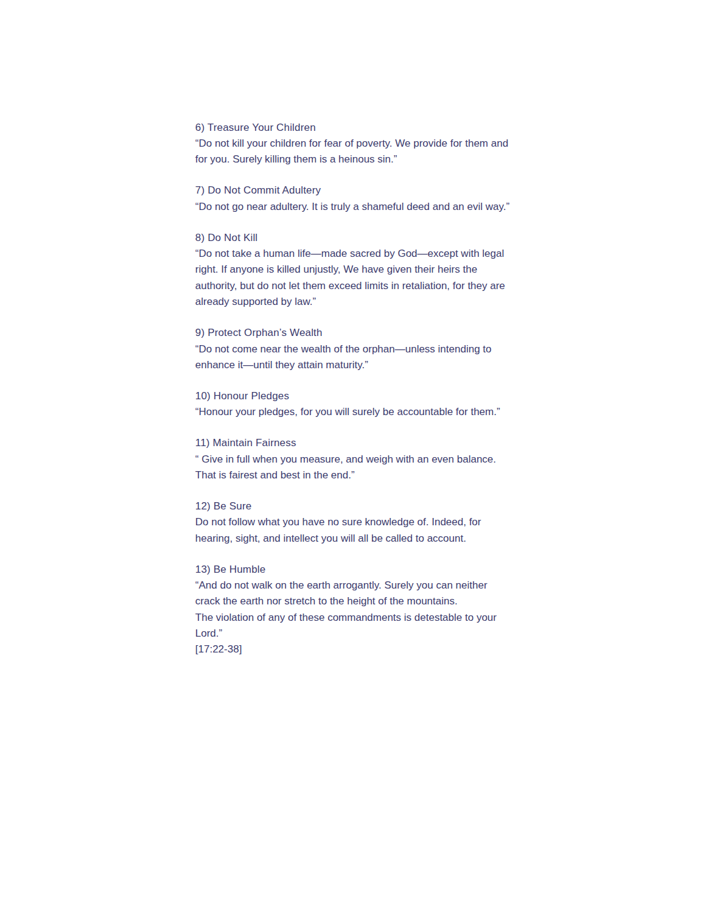6) Treasure Your Children
“Do not kill your children for fear of poverty. We provide for them and for you. Surely killing them is a heinous sin.”
7) Do Not Commit Adultery
“Do not go near adultery. It is truly a shameful deed and an evil way.”
8) Do Not Kill
“Do not take a human life—made sacred by God—except with legal right. If anyone is killed unjustly, We have given their heirs the authority, but do not let them exceed limits in retaliation, for they are already supported by law.”
9) Protect Orphan’s Wealth
“Do not come near the wealth of the orphan—unless intending to enhance it—until they attain maturity.”
10) Honour Pledges
“Honour your pledges, for you will surely be accountable for them.”
11) Maintain Fairness
“ Give in full when you measure, and weigh with an even balance. That is fairest and best in the end.”
12) Be Sure
Do not follow what you have no sure knowledge of. Indeed, for hearing, sight, and intellect you will all be called to account.
13) Be Humble
“And do not walk on the earth arrogantly. Surely you can neither crack the earth nor stretch to the height of the mountains.
The violation of any of these commandments is detestable to your Lord.”
[17:22-38]